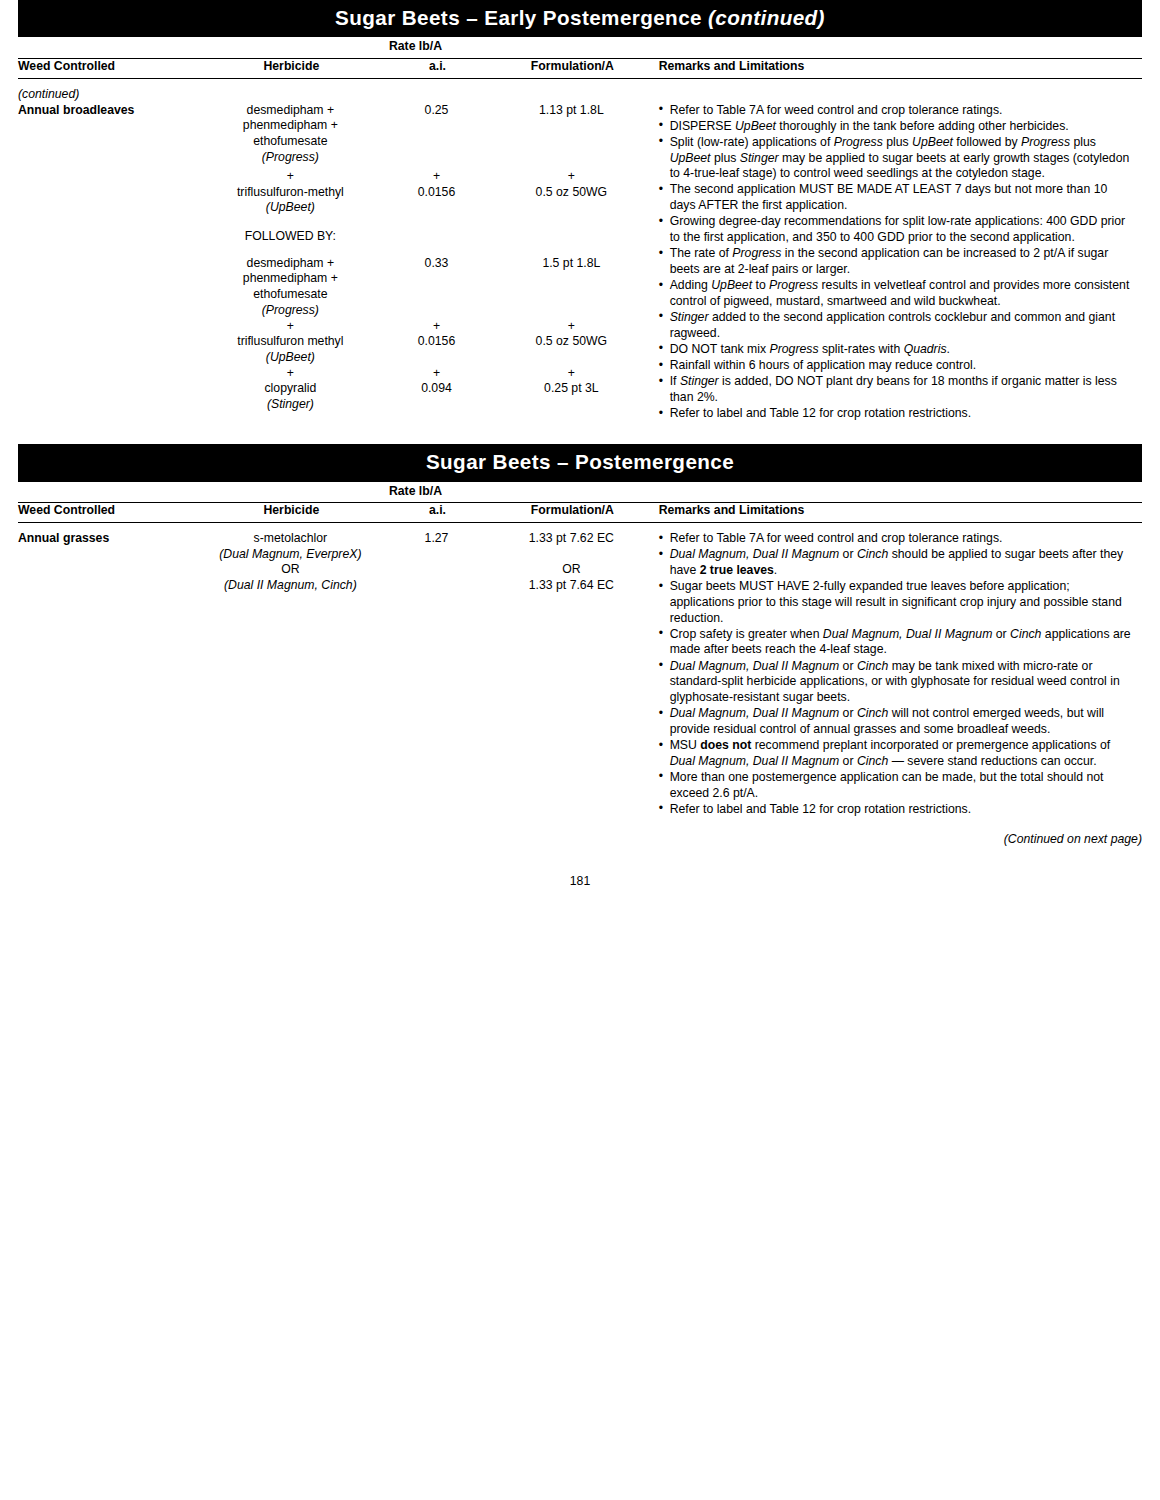Sugar Beets – Early Postemergence (continued)
| | | Rate lb/A | | |
| --- | --- | --- | --- | --- |
| Weed Controlled | Herbicide | a.i. | Formulation/A | Remarks and Limitations |
| (continued) |
| Annual broadleaves | desmedipham + phenmedipham + ethofumesate (Progress) | 0.25 | 1.13 pt 1.8L | Refer to Table 7A for weed control and crop tolerance ratings. DISPERSE UpBeet thoroughly in the tank before adding other herbicides. Split (low-rate) applications of Progress plus UpBeet followed by Progress plus UpBeet plus Stinger may be applied to sugar beets at early growth stages (cotyledon to 4-true-leaf stage) to control weed seedlings at the cotyledon stage. The second application MUST BE MADE AT LEAST 7 days but not more than 10 days AFTER the first application. Growing degree-day recommendations for split low-rate applications: 400 GDD prior to the first application, and 350 to 400 GDD prior to the second application. The rate of Progress in the second application can be increased to 2 pt/A if sugar beets are at 2-leaf pairs or larger. Adding UpBeet to Progress results in velvetleaf control and provides more consistent control of pigweed, mustard, smartweed and wild buckwheat. Stinger added to the second application controls cocklebur and common and giant ragweed. DO NOT tank mix Progress split-rates with Quadris . Rainfall within 6 hours of application may reduce control. If Stinger is added, DO NOT plant dry beans for 18 months if organic matter is less than 2%. Refer to label and Table 12 for crop rotation restrictions. |
| | + triflusulfuron-methyl (UpBeet) | + 0.0156 | + 0.5 oz 50WG |
| | FOLLOWED BY: | | |
| | desmedipham + phenmedipham + ethofumesate (Progress) + triflusulfuron methyl (UpBeet) + clopyralid (Stinger) | 0.33 + 0.0156 + 0.094 | 1.5 pt 1.8L + 0.5 oz 50WG + 0.25 pt 3L |
Sugar Beets – Postemergence
| | | Rate lb/A | | |
| --- | --- | --- | --- | --- |
| Weed Controlled | Herbicide | a.i. | Formulation/A | Remarks and Limitations |
| Annual grasses | s-metolachlor (Dual Magnum, EverpreX) OR (Dual II Magnum, Cinch) | 1.27 | 1.33 pt 7.62 EC OR 1.33 pt 7.64 EC | Refer to Table 7A for weed control and crop tolerance ratings. Dual Magnum, Dual II Magnum or Cinch should be applied to sugar beets after they have 2 true leaves . Sugar beets MUST HAVE 2-fully expanded true leaves before application; applications prior to this stage will result in significant crop injury and possible stand reduction. Crop safety is greater when Dual Magnum, Dual II Magnum or Cinch applications are made after beets reach the 4-leaf stage. Dual Magnum, Dual II Magnum or Cinch may be tank mixed with micro-rate or standard-split herbicide applications, or with glyphosate for residual weed control in glyphosate-resistant sugar beets. Dual Magnum, Dual II Magnum or Cinch will not control emerged weeds, but will provide residual control of annual grasses and some broadleaf weeds. MSU does not recommend preplant incorporated or premergence applications of Dual Magnum, Dual II Magnum or Cinch — severe stand reductions can occur. More than one postemergence application can be made, but the total should not exceed 2.6 pt/A. Refer to label and Table 12 for crop rotation restrictions. |
(Continued on next page)
181